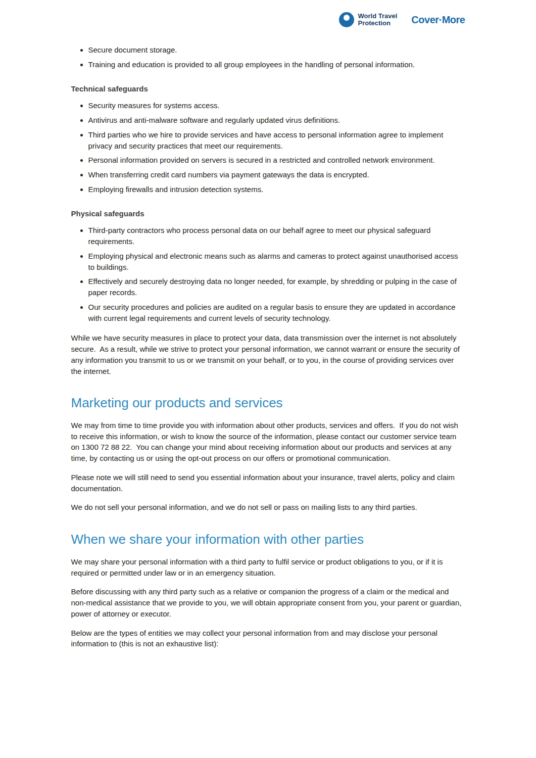World Travel
Protection
Cover·More
Secure document storage.
Training and education is provided to all group employees in the handling of personal information.
Technical safeguards
Security measures for systems access.
Antivirus and anti-malware software and regularly updated virus definitions.
Third parties who we hire to provide services and have access to personal information agree to implement privacy and security practices that meet our requirements.
Personal information provided on servers is secured in a restricted and controlled network environment.
When transferring credit card numbers via payment gateways the data is encrypted.
Employing firewalls and intrusion detection systems.
Physical safeguards
Third-party contractors who process personal data on our behalf agree to meet our physical safeguard requirements.
Employing physical and electronic means such as alarms and cameras to protect against unauthorised access to buildings.
Effectively and securely destroying data no longer needed, for example, by shredding or pulping in the case of paper records.
Our security procedures and policies are audited on a regular basis to ensure they are updated in accordance with current legal requirements and current levels of security technology.
While we have security measures in place to protect your data, data transmission over the internet is not absolutely secure. As a result, while we strive to protect your personal information, we cannot warrant or ensure the security of any information you transmit to us or we transmit on your behalf, or to you, in the course of providing services over the internet.
Marketing our products and services
We may from time to time provide you with information about other products, services and offers. If you do not wish to receive this information, or wish to know the source of the information, please contact our customer service team on 1300 72 88 22. You can change your mind about receiving information about our products and services at any time, by contacting us or using the opt-out process on our offers or promotional communication.
Please note we will still need to send you essential information about your insurance, travel alerts, policy and claim documentation.
We do not sell your personal information, and we do not sell or pass on mailing lists to any third parties.
When we share your information with other parties
We may share your personal information with a third party to fulfil service or product obligations to you, or if it is required or permitted under law or in an emergency situation.
Before discussing with any third party such as a relative or companion the progress of a claim or the medical and non-medical assistance that we provide to you, we will obtain appropriate consent from you, your parent or guardian, power of attorney or executor.
Below are the types of entities we may collect your personal information from and may disclose your personal information to (this is not an exhaustive list):